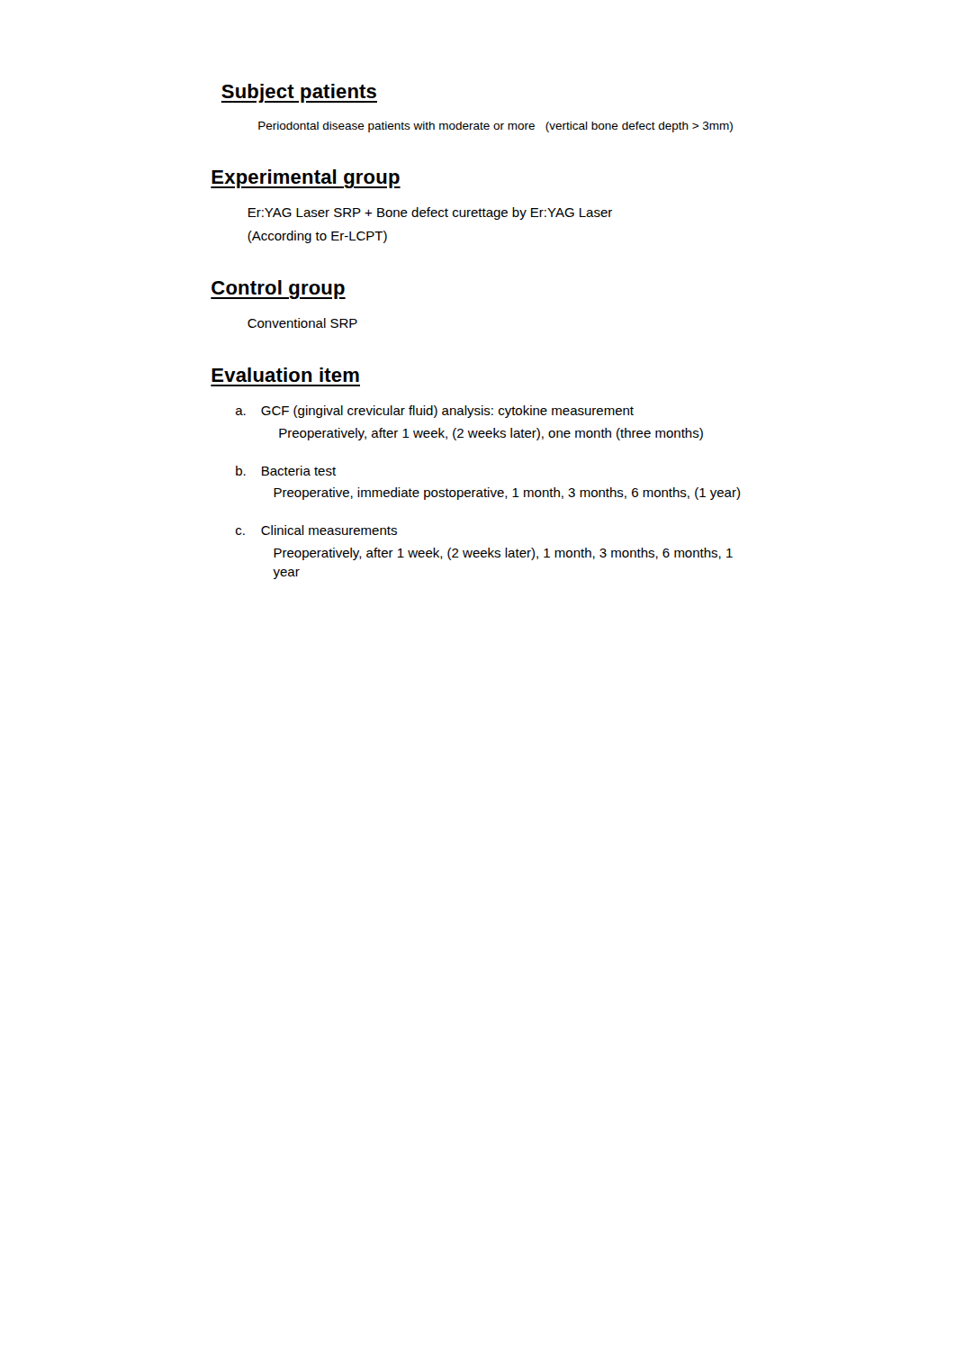Subject patients
Periodontal disease patients with moderate or more (vertical bone defect depth > 3mm)
Experimental group
Er:YAG Laser SRP + Bone defect curettage by Er:YAG Laser
(According to Er-LCPT)
Control group
Conventional SRP
Evaluation item
a. GCF (gingival crevicular fluid) analysis: cytokine measurement Preoperatively, after 1 week, (2 weeks later), one month (three months)
b. Bacteria test Preoperative, immediate postoperative, 1 month, 3 months, 6 months, (1 year)
c. Clinical measurements Preoperatively, after 1 week, (2 weeks later), 1 month, 3 months, 6 months, 1 year